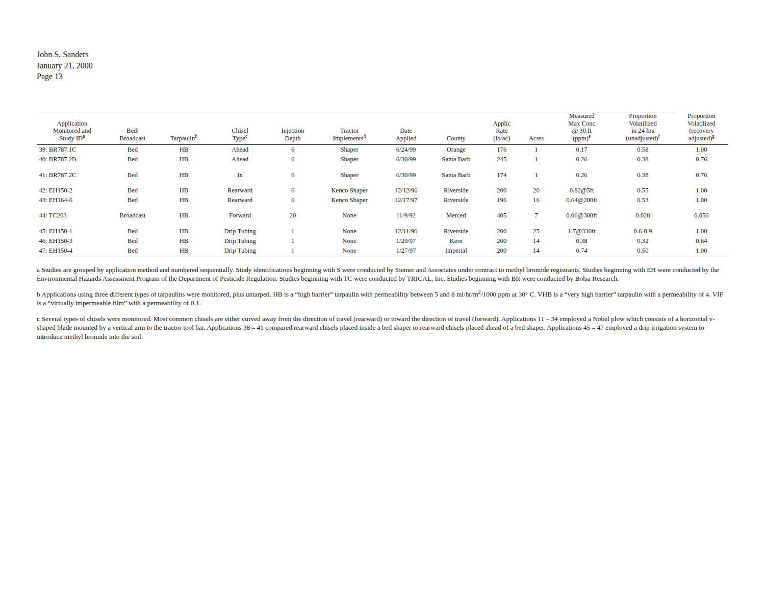John S. Sanders
January 21, 2000
Page 13
| Application Monitored and Study ID a | Bed/ Broadcast | Tarpaulin b | Chisel Type c | Injection Depth | Tractor Implements d | Date Applied | County | Applic Rate (lb/ac) | Acres | Measured Max Conc @ 30 ft (ppm) e | Proportion Volatilized in 24 hrs (unadjusted) f | Proportion Volatilized (recovery adjusted) g |
| --- | --- | --- | --- | --- | --- | --- | --- | --- | --- | --- | --- | --- |
| 39: BR787.1C | Bed | HB | Ahead | 6 | Shaper | 6/24/99 | Orange | 176 | 1 | 0.17 | 0.58 | 1.00 |
| 40: BR787.2B | Bed | HB | Ahead | 6 | Shaper | 6/30/99 | Santa Barb | 245 | 1 | 0.26 | 0.38 | 0.76 |
| 41: BR787.2C | Bed | HB | In | 6 | Shaper | 6/30/99 | Santa Barb | 174 | 1 | 0.26 | 0.38 | 0.76 |
| 42: EH150-2 | Bed | HB | Rearward | 6 | Kenco Shaper | 12/12/96 | Riverside | 200 | 20 | 0.82@5ft | 0.55 | 1.00 |
| 43: EH164-6 | Bed | HB | Rearward | 6 | Kenco Shaper | 12/17/97 | Riverside | 196 | 16 | 0.64@200ft | 0.53 | 1.00 |
| 44: TC203 | Broadcast | HB | Forward | 20 | None | 11/9/92 | Merced | 405 | 7 | 0.06@300ft | 0.028 | 0.056 |
| 45: EH150-1 | Bed | HB | Drip Tubing | 1 | None | 12/11/96 | Riverside | 200 | 25 | 1.7@330ft | 0.6-0.9 | 1.00 |
| 46: EH150-3 | Bed | HB | Drip Tubing | 1 | None | 1/20/97 | Kern | 200 | 14 | 0.38 | 0.32 | 0.64 |
| 47: EH150-4 | Bed | HB | Drip Tubing | 1 | None | 1/27/97 | Imperial | 200 | 14 | 0.74 | 0.50 | 1.00 |
a Studies are grouped by application method and numbered sequentially. Study identifications beginning with S were conducted by Siemer and Associates under contract to methyl bromide registrants. Studies beginning with EH were conducted by the Environmental Hazards Assessment Program of the Department of Pesticide Regulation. Studies beginning with TC were conducted by TRICAL, Inc. Studies beginning with BR were conducted by Bolsa Research.
b Applications using three different types of tarpaulins were monitored, plus untarped. HB is a “high barrier” tarpaulin with permeability between 5 and 8 ml/hr/m2/1000 ppm at 30° C. VHB is a “very high barrier” tarpaulin with a permeability of 4. VIF is a “virtually impermeable film” with a permeability of 0.1.
c Several types of chisels were monitored. Most common chisels are either curved away from the direction of travel (rearward) or toward the direction of travel (forward). Applications 11 – 34 employed a Nobel plow which consists of a horizontal v-shaped blade mounted by a vertical arm to the tractor tool bar. Applications 38 – 41 compared rearward chisels placed inside a bed shaper to rearward chisels placed ahead of a bed shaper. Applications 45 – 47 employed a drip irrigation system to introduce methyl bromide into the soil.